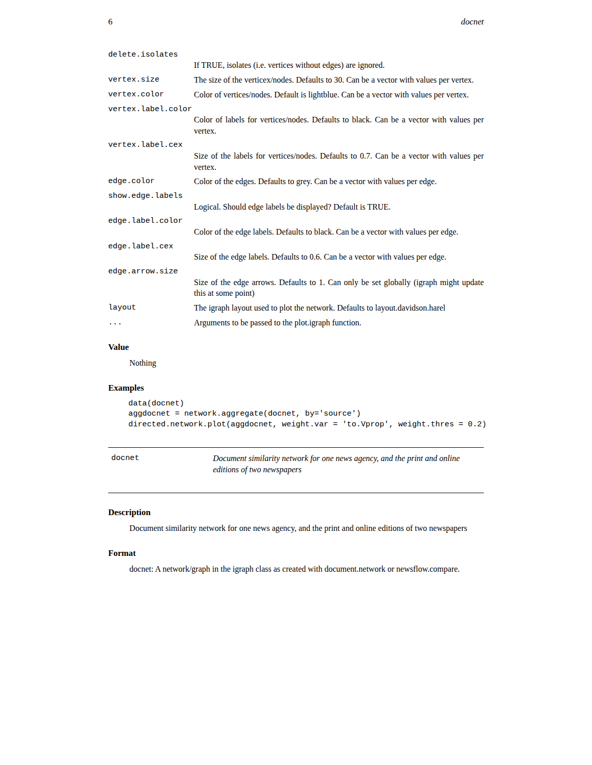6 docnet
delete.isolates
If TRUE, isolates (i.e. vertices without edges) are ignored.
vertex.size
The size of the verticex/nodes. Defaults to 30. Can be a vector with values per vertex.
vertex.color
Color of vertices/nodes. Default is lightblue. Can be a vector with values per vertex.
vertex.label.color
Color of labels for vertices/nodes. Defaults to black. Can be a vector with values per vertex.
vertex.label.cex
Size of the labels for vertices/nodes. Defaults to 0.7. Can be a vector with values per vertex.
edge.color
Color of the edges. Defaults to grey. Can be a vector with values per edge.
show.edge.labels
Logical. Should edge labels be displayed? Default is TRUE.
edge.label.color
Color of the edge labels. Defaults to black. Can be a vector with values per edge.
edge.label.cex
Size of the edge labels. Defaults to 0.6. Can be a vector with values per edge.
edge.arrow.size
Size of the edge arrows. Defaults to 1. Can only be set globally (igraph might update this at some point)
layout
The igraph layout used to plot the network. Defaults to layout.davidson.harel
...
Arguments to be passed to the plot.igraph function.
Value
Nothing
Examples
data(docnet)
aggdocnet = network.aggregate(docnet, by='source')
directed.network.plot(aggdocnet, weight.var = 'to.Vprop', weight.thres = 0.2)
docnet
Document similarity network for one news agency, and the print and online editions of two newspapers
Description
Document similarity network for one news agency, and the print and online editions of two newspapers
Format
docnet: A network/graph in the igraph class as created with document.network or newsflow.compare.